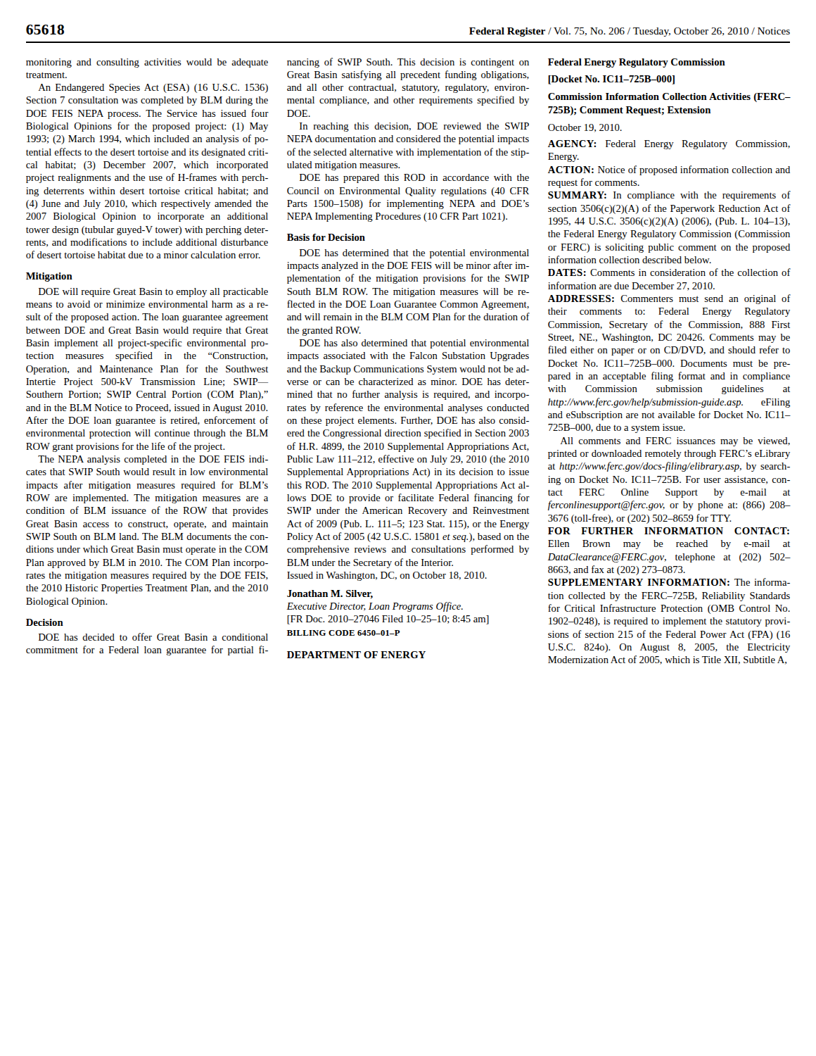65618
Federal Register / Vol. 75, No. 206 / Tuesday, October 26, 2010 / Notices
monitoring and consulting activities would be adequate treatment.
An Endangered Species Act (ESA) (16 U.S.C. 1536) Section 7 consultation was completed by BLM during the DOE FEIS NEPA process. The Service has issued four Biological Opinions for the proposed project: (1) May 1993; (2) March 1994, which included an analysis of potential effects to the desert tortoise and its designated critical habitat; (3) December 2007, which incorporated project realignments and the use of H-frames with perching deterrents within desert tortoise critical habitat; and (4) June and July 2010, which respectively amended the 2007 Biological Opinion to incorporate an additional tower design (tubular guyed-V tower) with perching deterrents, and modifications to include additional disturbance of desert tortoise habitat due to a minor calculation error.
Mitigation
DOE will require Great Basin to employ all practicable means to avoid or minimize environmental harm as a result of the proposed action. The loan guarantee agreement between DOE and Great Basin would require that Great Basin implement all project-specific environmental protection measures specified in the “Construction, Operation, and Maintenance Plan for the Southwest Intertie Project 500-kV Transmission Line; SWIP—Southern Portion; SWIP Central Portion (COM Plan),” and in the BLM Notice to Proceed, issued in August 2010. After the DOE loan guarantee is retired, enforcement of environmental protection will continue through the BLM ROW grant provisions for the life of the project.
The NEPA analysis completed in the DOE FEIS indicates that SWIP South would result in low environmental impacts after mitigation measures required for BLM’s ROW are implemented. The mitigation measures are a condition of BLM issuance of the ROW that provides Great Basin access to construct, operate, and maintain SWIP South on BLM land. The BLM documents the conditions under which Great Basin must operate in the COM Plan approved by BLM in 2010. The COM Plan incorporates the mitigation measures required by the DOE FEIS, the 2010 Historic Properties Treatment Plan, and the 2010 Biological Opinion.
Decision
DOE has decided to offer Great Basin a conditional commitment for a Federal loan guarantee for partial financing of SWIP South. This decision is contingent on Great Basin satisfying all precedent funding obligations, and all other contractual, statutory, regulatory, environmental compliance, and other requirements specified by DOE.
In reaching this decision, DOE reviewed the SWIP NEPA documentation and considered the potential impacts of the selected alternative with implementation of the stipulated mitigation measures.
DOE has prepared this ROD in accordance with the Council on Environmental Quality regulations (40 CFR Parts 1500–1508) for implementing NEPA and DOE’s NEPA Implementing Procedures (10 CFR Part 1021).
Basis for Decision
DOE has determined that the potential environmental impacts analyzed in the DOE FEIS will be minor after implementation of the mitigation provisions for the SWIP South BLM ROW. The mitigation measures will be reflected in the DOE Loan Guarantee Common Agreement, and will remain in the BLM COM Plan for the duration of the granted ROW.
DOE has also determined that potential environmental impacts associated with the Falcon Substation Upgrades and the Backup Communications System would not be adverse or can be characterized as minor. DOE has determined that no further analysis is required, and incorporates by reference the environmental analyses conducted on these project elements. Further, DOE has also considered the Congressional direction specified in Section 2003 of H.R. 4899, the 2010 Supplemental Appropriations Act, Public Law 111–212, effective on July 29, 2010 (the 2010 Supplemental Appropriations Act) in its decision to issue this ROD. The 2010 Supplemental Appropriations Act allows DOE to provide or facilitate Federal financing for SWIP under the American Recovery and Reinvestment Act of 2009 (Pub. L. 111–5; 123 Stat. 115), or the Energy Policy Act of 2005 (42 U.S.C. 15801 et seq.), based on the comprehensive reviews and consultations performed by BLM under the Secretary of the Interior.
Issued in Washington, DC, on October 18, 2010.
Jonathan M. Silver,
Executive Director, Loan Programs Office.
[FR Doc. 2010–27046 Filed 10–25–10; 8:45 am]
BILLING CODE 6450–01–P
DEPARTMENT OF ENERGY
Federal Energy Regulatory Commission
[Docket No. IC11–725B–000]
Commission Information Collection Activities (FERC–725B); Comment Request; Extension
October 19, 2010.
AGENCY: Federal Energy Regulatory Commission, Energy.
ACTION: Notice of proposed information collection and request for comments.
SUMMARY: In compliance with the requirements of section 3506(c)(2)(A) of the Paperwork Reduction Act of 1995, 44 U.S.C. 3506(c)(2)(A) (2006), (Pub. L. 104–13), the Federal Energy Regulatory Commission (Commission or FERC) is soliciting public comment on the proposed information collection described below.
DATES: Comments in consideration of the collection of information are due December 27, 2010.
ADDRESSES: Commenters must send an original of their comments to: Federal Energy Regulatory Commission, Secretary of the Commission, 888 First Street, NE., Washington, DC 20426. Comments may be filed either on paper or on CD/DVD, and should refer to Docket No. IC11–725B–000. Documents must be prepared in an acceptable filing format and in compliance with Commission submission guidelines at http://www.ferc.gov/help/submission-guide.asp. eFiling and eSubscription are not available for Docket No. IC11–725B–000, due to a system issue.
All comments and FERC issuances may be viewed, printed or downloaded remotely through FERC’s eLibrary at http://www.ferc.gov/docs-filing/elibrary.asp, by searching on Docket No. IC11–725B. For user assistance, contact FERC Online Support by e-mail at ferconlinesupport@ferc.gov, or by phone at: (866) 208–3676 (toll-free), or (202) 502–8659 for TTY.
FOR FURTHER INFORMATION CONTACT: Ellen Brown may be reached by e-mail at DataClearance@FERC.gov, telephone at (202) 502–8663, and fax at (202) 273–0873.
SUPPLEMENTARY INFORMATION: The information collected by the FERC–725B, Reliability Standards for Critical Infrastructure Protection (OMB Control No. 1902–0248), is required to implement the statutory provisions of section 215 of the Federal Power Act (FPA) (16 U.S.C. 824o). On August 8, 2005, the Electricity Modernization Act of 2005, which is Title XII, Subtitle A,